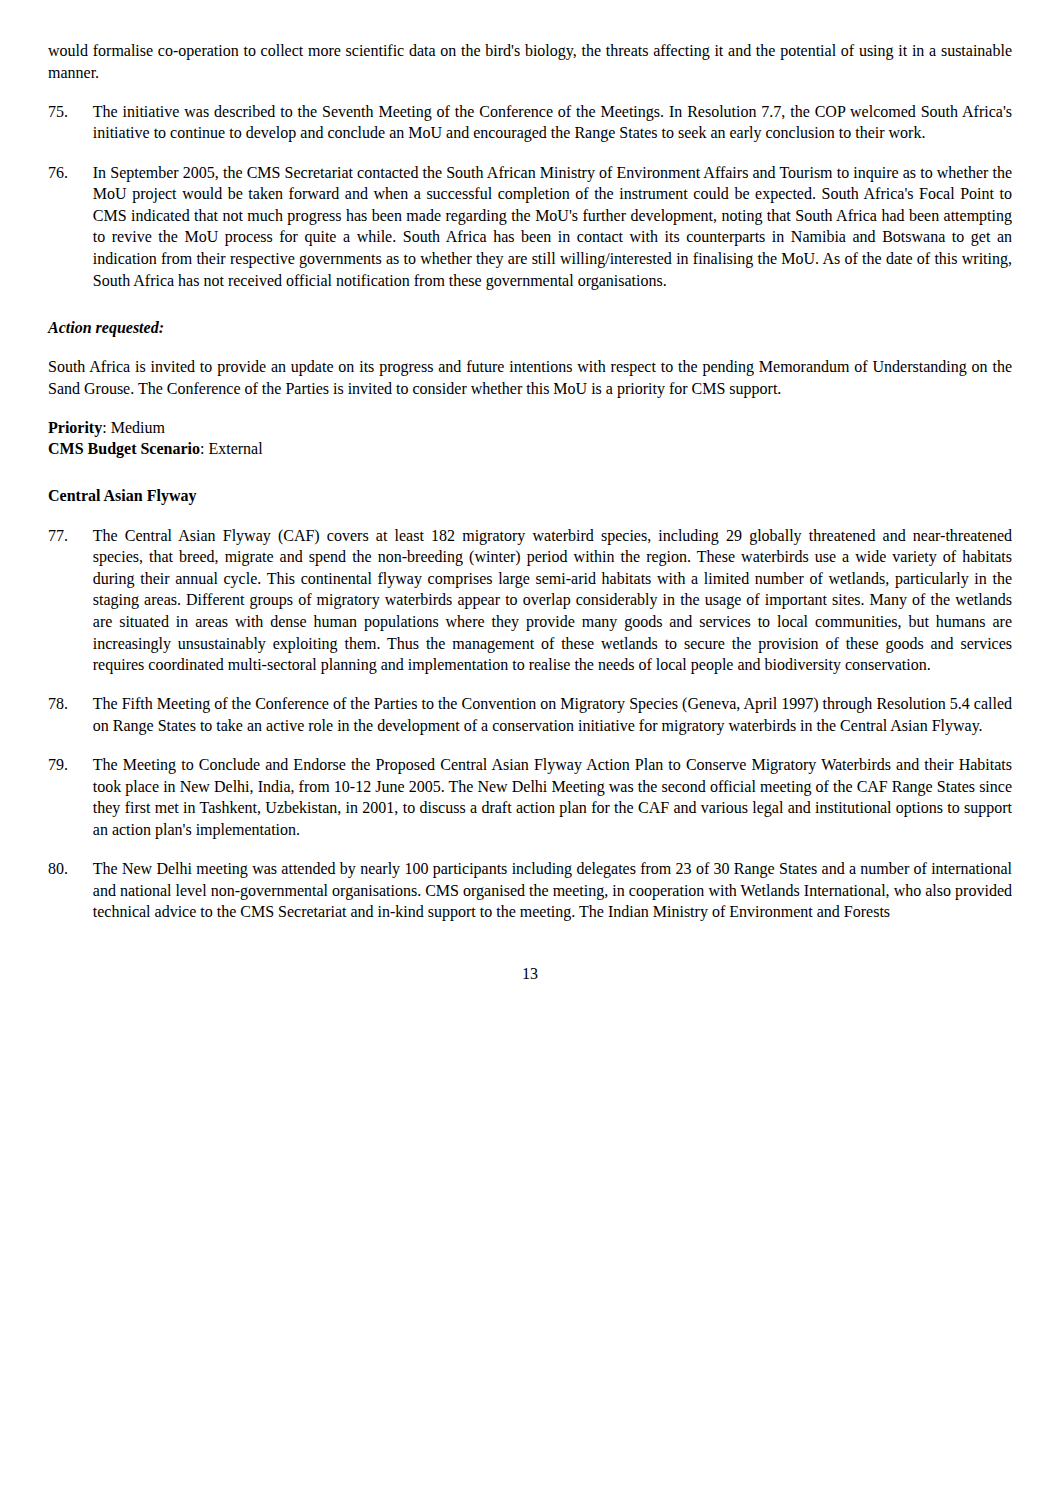would formalise co-operation to collect more scientific data on the bird's biology, the threats affecting it and the potential of using it in a sustainable manner.
75.
The initiative was described to the Seventh Meeting of the Conference of the Meetings. In Resolution 7.7, the COP welcomed South Africa's initiative to continue to develop and conclude an MoU and encouraged the Range States to seek an early conclusion to their work.
76.
In September 2005, the CMS Secretariat contacted the South African Ministry of Environment Affairs and Tourism to inquire as to whether the MoU project would be taken forward and when a successful completion of the instrument could be expected. South Africa's Focal Point to CMS indicated that not much progress has been made regarding the MoU's further development, noting that South Africa had been attempting to revive the MoU process for quite a while. South Africa has been in contact with its counterparts in Namibia and Botswana to get an indication from their respective governments as to whether they are still willing/interested in finalising the MoU. As of the date of this writing, South Africa has not received official notification from these governmental organisations.
Action requested:
South Africa is invited to provide an update on its progress and future intentions with respect to the pending Memorandum of Understanding on the Sand Grouse. The Conference of the Parties is invited to consider whether this MoU is a priority for CMS support.
Priority: Medium
CMS Budget Scenario: External
Central Asian Flyway
77.
The Central Asian Flyway (CAF) covers at least 182 migratory waterbird species, including 29 globally threatened and near-threatened species, that breed, migrate and spend the non-breeding (winter) period within the region. These waterbirds use a wide variety of habitats during their annual cycle. This continental flyway comprises large semi-arid habitats with a limited number of wetlands, particularly in the staging areas. Different groups of migratory waterbirds appear to overlap considerably in the usage of important sites. Many of the wetlands are situated in areas with dense human populations where they provide many goods and services to local communities, but humans are increasingly unsustainably exploiting them. Thus the management of these wetlands to secure the provision of these goods and services requires coordinated multi-sectoral planning and implementation to realise the needs of local people and biodiversity conservation.
78.
The Fifth Meeting of the Conference of the Parties to the Convention on Migratory Species (Geneva, April 1997) through Resolution 5.4 called on Range States to take an active role in the development of a conservation initiative for migratory waterbirds in the Central Asian Flyway.
79.
The Meeting to Conclude and Endorse the Proposed Central Asian Flyway Action Plan to Conserve Migratory Waterbirds and their Habitats took place in New Delhi, India, from 10-12 June 2005. The New Delhi Meeting was the second official meeting of the CAF Range States since they first met in Tashkent, Uzbekistan, in 2001, to discuss a draft action plan for the CAF and various legal and institutional options to support an action plan's implementation.
80.
The New Delhi meeting was attended by nearly 100 participants including delegates from 23 of 30 Range States and a number of international and national level non-governmental organisations. CMS organised the meeting, in cooperation with Wetlands International, who also provided technical advice to the CMS Secretariat and in-kind support to the meeting. The Indian Ministry of Environment and Forests
13